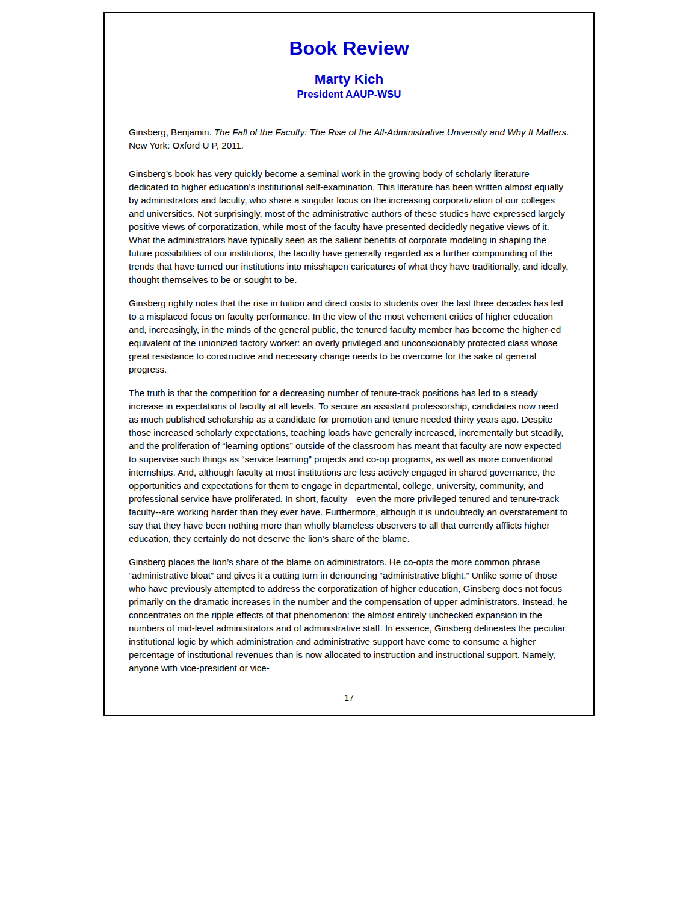Book Review
Marty Kich
President AAUP-WSU
Ginsberg, Benjamin. The Fall of the Faculty: The Rise of the All-Administrative University and Why It Matters. New York: Oxford U P, 2011.
Ginsberg’s book has very quickly become a seminal work in the growing body of scholarly literature dedicated to higher education’s institutional self-examination. This literature has been written almost equally by administrators and faculty, who share a singular focus on the increasing corporatization of our colleges and universities. Not surprisingly, most of the administrative authors of these studies have expressed largely positive views of corporatization, while most of the faculty have presented decidedly negative views of it. What the administrators have typically seen as the salient benefits of corporate modeling in shaping the future possibilities of our institutions, the faculty have generally regarded as a further compounding of the trends that have turned our institutions into misshapen caricatures of what they have traditionally, and ideally, thought themselves to be or sought to be.
Ginsberg rightly notes that the rise in tuition and direct costs to students over the last three decades has led to a misplaced focus on faculty performance. In the view of the most vehement critics of higher education and, increasingly, in the minds of the general public, the tenured faculty member has become the higher-ed equivalent of the unionized factory worker: an overly privileged and unconscionably protected class whose great resistance to constructive and necessary change needs to be overcome for the sake of general progress.
The truth is that the competition for a decreasing number of tenure-track positions has led to a steady increase in expectations of faculty at all levels. To secure an assistant professorship, candidates now need as much published scholarship as a candidate for promotion and tenure needed thirty years ago. Despite those increased scholarly expectations, teaching loads have generally increased, incrementally but steadily, and the proliferation of “learning options” outside of the classroom has meant that faculty are now expected to supervise such things as “service learning” projects and co-op programs, as well as more conventional internships. And, although faculty at most institutions are less actively engaged in shared governance, the opportunities and expectations for them to engage in departmental, college, university, community, and professional service have proliferated. In short, faculty—even the more privileged tenured and tenure-track faculty--are working harder than they ever have. Furthermore, although it is undoubtedly an overstatement to say that they have been nothing more than wholly blameless observers to all that currently afflicts higher education, they certainly do not deserve the lion’s share of the blame.
Ginsberg places the lion’s share of the blame on administrators. He co-opts the more common phrase “administrative bloat” and gives it a cutting turn in denouncing “administrative blight.” Unlike some of those who have previously attempted to address the corporatization of higher education, Ginsberg does not focus primarily on the dramatic increases in the number and the compensation of upper administrators. Instead, he concentrates on the ripple effects of that phenomenon: the almost entirely unchecked expansion in the numbers of mid-level administrators and of administrative staff. In essence, Ginsberg delineates the peculiar institutional logic by which administration and administrative support have come to consume a higher percentage of institutional revenues than is now allocated to instruction and instructional support. Namely, anyone with vice-president or vice-
17